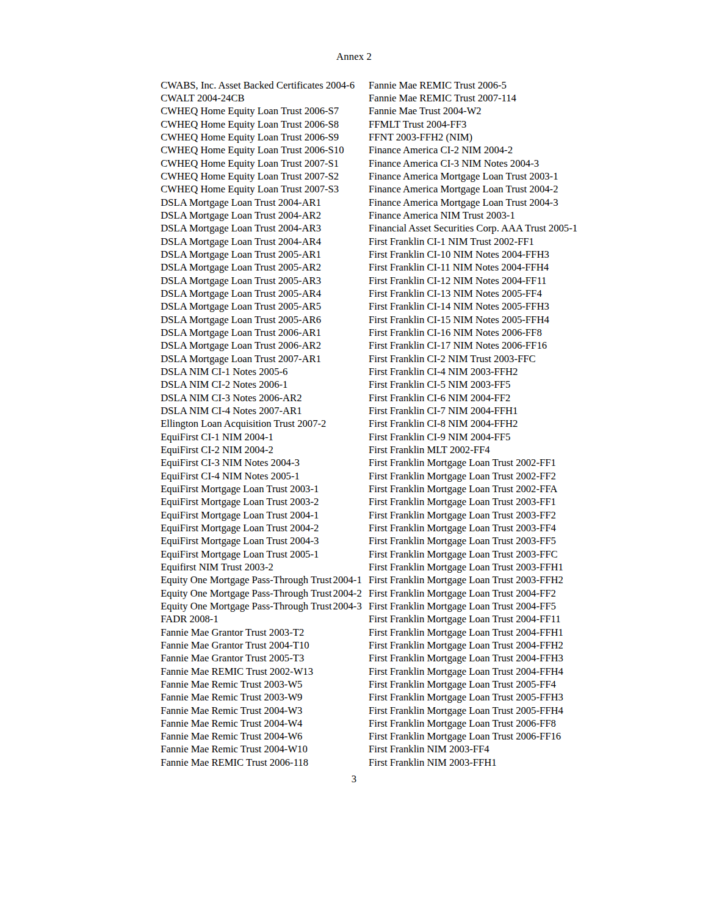Annex 2
CWABS, Inc. Asset Backed Certificates 2004-6
CWALT 2004-24CB
CWHEQ Home Equity Loan Trust 2006-S7
CWHEQ Home Equity Loan Trust 2006-S8
CWHEQ Home Equity Loan Trust 2006-S9
CWHEQ Home Equity Loan Trust 2006-S10
CWHEQ Home Equity Loan Trust 2007-S1
CWHEQ Home Equity Loan Trust 2007-S2
CWHEQ Home Equity Loan Trust 2007-S3
DSLA Mortgage Loan Trust 2004-AR1
DSLA Mortgage Loan Trust 2004-AR2
DSLA Mortgage Loan Trust 2004-AR3
DSLA Mortgage Loan Trust 2004-AR4
DSLA Mortgage Loan Trust 2005-AR1
DSLA Mortgage Loan Trust 2005-AR2
DSLA Mortgage Loan Trust 2005-AR3
DSLA Mortgage Loan Trust 2005-AR4
DSLA Mortgage Loan Trust 2005-AR5
DSLA Mortgage Loan Trust 2005-AR6
DSLA Mortgage Loan Trust 2006-AR1
DSLA Mortgage Loan Trust 2006-AR2
DSLA Mortgage Loan Trust 2007-AR1
DSLA NIM CI-1 Notes 2005-6
DSLA NIM CI-2 Notes 2006-1
DSLA NIM CI-3 Notes 2006-AR2
DSLA NIM CI-4 Notes 2007-AR1
Ellington Loan Acquisition Trust 2007-2
EquiFirst CI-1 NIM 2004-1
EquiFirst CI-2 NIM 2004-2
EquiFirst CI-3 NIM Notes 2004-3
EquiFirst CI-4 NIM Notes 2005-1
EquiFirst Mortgage Loan Trust 2003-1
EquiFirst Mortgage Loan Trust 2003-2
EquiFirst Mortgage Loan Trust 2004-1
EquiFirst Mortgage Loan Trust 2004-2
EquiFirst Mortgage Loan Trust 2004-3
EquiFirst Mortgage Loan Trust 2005-1
Equifirst NIM Trust 2003-2
Equity One Mortgage Pass-Through Trust 2004-1
Equity One Mortgage Pass-Through Trust 2004-2
Equity One Mortgage Pass-Through Trust 2004-3
FADR 2008-1
Fannie Mae Grantor Trust 2003-T2
Fannie Mae Grantor Trust 2004-T10
Fannie Mae Grantor Trust 2005-T3
Fannie Mae REMIC Trust 2002-W13
Fannie Mae Remic Trust 2003-W5
Fannie Mae Remic Trust 2003-W9
Fannie Mae Remic Trust 2004-W3
Fannie Mae Remic Trust 2004-W4
Fannie Mae Remic Trust 2004-W6
Fannie Mae Remic Trust 2004-W10
Fannie Mae REMIC Trust 2006-118
Fannie Mae REMIC Trust 2006-5
Fannie Mae REMIC Trust 2007-114
Fannie Mae Trust 2004-W2
FFMLT Trust 2004-FF3
FFNT 2003-FFH2 (NIM)
Finance America CI-2 NIM 2004-2
Finance America CI-3 NIM Notes 2004-3
Finance America Mortgage Loan Trust 2003-1
Finance America Mortgage Loan Trust 2004-2
Finance America Mortgage Loan Trust 2004-3
Finance America NIM Trust 2003-1
Financial Asset Securities Corp. AAA Trust 2005-1
First Franklin CI-1 NIM Trust 2002-FF1
First Franklin CI-10 NIM Notes 2004-FFH3
First Franklin CI-11 NIM Notes 2004-FFH4
First Franklin CI-12 NIM Notes 2004-FF11
First Franklin CI-13 NIM Notes 2005-FF4
First Franklin CI-14 NIM Notes 2005-FFH3
First Franklin CI-15 NIM Notes 2005-FFH4
First Franklin CI-16 NIM Notes 2006-FF8
First Franklin CI-17 NIM Notes 2006-FF16
First Franklin CI-2 NIM Trust 2003-FFC
First Franklin CI-4 NIM 2003-FFH2
First Franklin CI-5 NIM 2003-FF5
First Franklin CI-6 NIM 2004-FF2
First Franklin CI-7 NIM 2004-FFH1
First Franklin CI-8 NIM 2004-FFH2
First Franklin CI-9 NIM 2004-FF5
First Franklin MLT 2002-FF4
First Franklin Mortgage Loan Trust 2002-FF1
First Franklin Mortgage Loan Trust 2002-FF2
First Franklin Mortgage Loan Trust 2002-FFA
First Franklin Mortgage Loan Trust 2003-FF1
First Franklin Mortgage Loan Trust 2003-FF2
First Franklin Mortgage Loan Trust 2003-FF4
First Franklin Mortgage Loan Trust 2003-FF5
First Franklin Mortgage Loan Trust 2003-FFC
First Franklin Mortgage Loan Trust 2003-FFH1
First Franklin Mortgage Loan Trust 2003-FFH2
First Franklin Mortgage Loan Trust 2004-FF2
First Franklin Mortgage Loan Trust 2004-FF5
First Franklin Mortgage Loan Trust 2004-FF11
First Franklin Mortgage Loan Trust 2004-FFH1
First Franklin Mortgage Loan Trust 2004-FFH2
First Franklin Mortgage Loan Trust 2004-FFH3
First Franklin Mortgage Loan Trust 2004-FFH4
First Franklin Mortgage Loan Trust 2005-FF4
First Franklin Mortgage Loan Trust 2005-FFH3
First Franklin Mortgage Loan Trust 2005-FFH4
First Franklin Mortgage Loan Trust 2006-FF8
First Franklin Mortgage Loan Trust 2006-FF16
First Franklin NIM 2003-FF4
First Franklin NIM 2003-FFH1
3